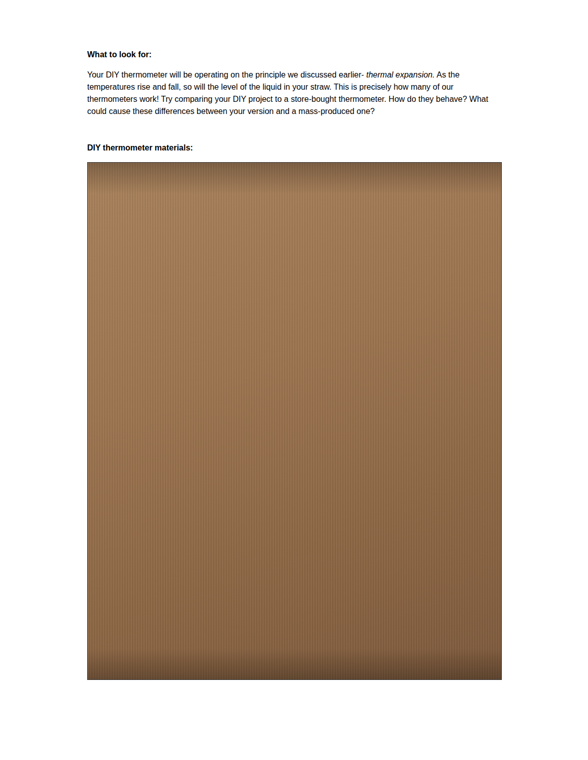What to look for:
Your DIY thermometer will be operating on the principle we discussed earlier- thermal expansion. As the temperatures rise and fall, so will the level of the liquid in your straw. This is precisely how many of our thermometers work! Try comparing your DIY project to a store-bought thermometer. How do they behave? What could cause these differences between your version and a mass-produced one?
DIY thermometer materials:
Photograph of DIY thermometer materials arranged on a wooden table: a box of Crayola Model Magic primary colors modeling material (net 3 oz, 84 g), a bottle of sunmark isopropyl rubbing alcohol 70% USP (16 fl oz, 473 mL), a small clear plastic bottle, a bottle of Crisco Pure Vegetable Oil, scissors, a glass measuring cup, a box of McCormick Assorted food colors, a white drinking straw, a black Sharpie permanent marker, a plastic pipette or dropper, and a red Westcott non-shatter ruler.